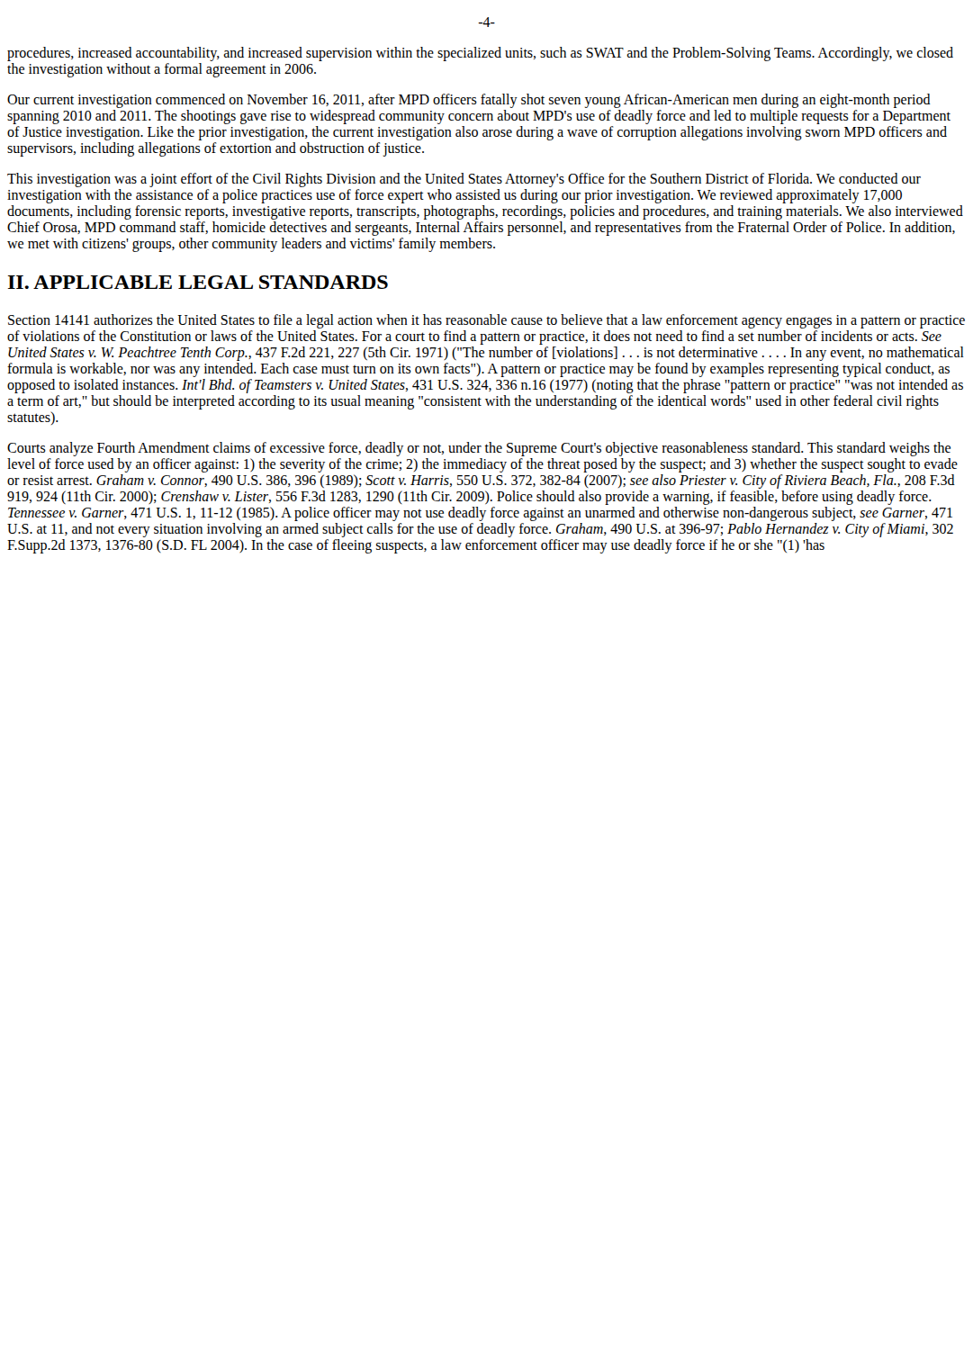-4-
procedures, increased accountability, and increased supervision within the specialized units, such as SWAT and the Problem-Solving Teams. Accordingly, we closed the investigation without a formal agreement in 2006.
Our current investigation commenced on November 16, 2011, after MPD officers fatally shot seven young African-American men during an eight-month period spanning 2010 and 2011. The shootings gave rise to widespread community concern about MPD's use of deadly force and led to multiple requests for a Department of Justice investigation. Like the prior investigation, the current investigation also arose during a wave of corruption allegations involving sworn MPD officers and supervisors, including allegations of extortion and obstruction of justice.
This investigation was a joint effort of the Civil Rights Division and the United States Attorney's Office for the Southern District of Florida. We conducted our investigation with the assistance of a police practices use of force expert who assisted us during our prior investigation. We reviewed approximately 17,000 documents, including forensic reports, investigative reports, transcripts, photographs, recordings, policies and procedures, and training materials. We also interviewed Chief Orosa, MPD command staff, homicide detectives and sergeants, Internal Affairs personnel, and representatives from the Fraternal Order of Police. In addition, we met with citizens' groups, other community leaders and victims' family members.
II. APPLICABLE LEGAL STANDARDS
Section 14141 authorizes the United States to file a legal action when it has reasonable cause to believe that a law enforcement agency engages in a pattern or practice of violations of the Constitution or laws of the United States. For a court to find a pattern or practice, it does not need to find a set number of incidents or acts. See United States v. W. Peachtree Tenth Corp., 437 F.2d 221, 227 (5th Cir. 1971) ("The number of [violations] . . . is not determinative . . . . In any event, no mathematical formula is workable, nor was any intended. Each case must turn on its own facts"). A pattern or practice may be found by examples representing typical conduct, as opposed to isolated instances. Int'l Bhd. of Teamsters v. United States, 431 U.S. 324, 336 n.16 (1977) (noting that the phrase "pattern or practice" "was not intended as a term of art," but should be interpreted according to its usual meaning "consistent with the understanding of the identical words" used in other federal civil rights statutes).
Courts analyze Fourth Amendment claims of excessive force, deadly or not, under the Supreme Court's objective reasonableness standard. This standard weighs the level of force used by an officer against: 1) the severity of the crime; 2) the immediacy of the threat posed by the suspect; and 3) whether the suspect sought to evade or resist arrest. Graham v. Connor, 490 U.S. 386, 396 (1989); Scott v. Harris, 550 U.S. 372, 382-84 (2007); see also Priester v. City of Riviera Beach, Fla., 208 F.3d 919, 924 (11th Cir. 2000); Crenshaw v. Lister, 556 F.3d 1283, 1290 (11th Cir. 2009). Police should also provide a warning, if feasible, before using deadly force. Tennessee v. Garner, 471 U.S. 1, 11-12 (1985). A police officer may not use deadly force against an unarmed and otherwise non-dangerous subject, see Garner, 471 U.S. at 11, and not every situation involving an armed subject calls for the use of deadly force. Graham, 490 U.S. at 396-97; Pablo Hernandez v. City of Miami, 302 F.Supp.2d 1373, 1376-80 (S.D. FL 2004). In the case of fleeing suspects, a law enforcement officer may use deadly force if he or she "(1) 'has